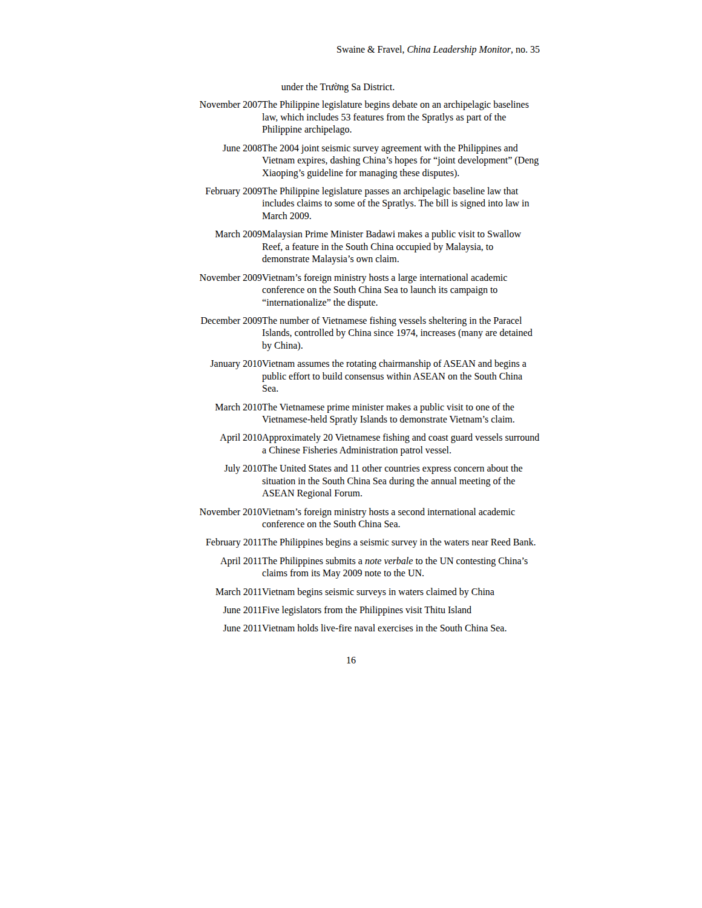Swaine & Fravel, China Leadership Monitor, no. 35
under the Trường Sa District.
| November 2007 | The Philippine legislature begins debate on an archipelagic baselines law, which includes 53 features from the Spratlys as part of the Philippine archipelago. |
| June 2008 | The 2004 joint seismic survey agreement with the Philippines and Vietnam expires, dashing China’s hopes for “joint development” (Deng Xiaoping’s guideline for managing these disputes). |
| February 2009 | The Philippine legislature passes an archipelagic baseline law that includes claims to some of the Spratlys. The bill is signed into law in March 2009. |
| March 2009 | Malaysian Prime Minister Badawi makes a public visit to Swallow Reef, a feature in the South China occupied by Malaysia, to demonstrate Malaysia’s own claim. |
| November 2009 | Vietnam’s foreign ministry hosts a large international academic conference on the South China Sea to launch its campaign to “internationalize” the dispute. |
| December 2009 | The number of Vietnamese fishing vessels sheltering in the Paracel Islands, controlled by China since 1974, increases (many are detained by China). |
| January 2010 | Vietnam assumes the rotating chairmanship of ASEAN and begins a public effort to build consensus within ASEAN on the South China Sea. |
| March 2010 | The Vietnamese prime minister makes a public visit to one of the Vietnamese-held Spratly Islands to demonstrate Vietnam’s claim. |
| April 2010 | Approximately 20 Vietnamese fishing and coast guard vessels surround a Chinese Fisheries Administration patrol vessel. |
| July 2010 | The United States and 11 other countries express concern about the situation in the South China Sea during the annual meeting of the ASEAN Regional Forum. |
| November 2010 | Vietnam’s foreign ministry hosts a second international academic conference on the South China Sea. |
| February 2011 | The Philippines begins a seismic survey in the waters near Reed Bank. |
| April 2011 | The Philippines submits a note verbale to the UN contesting China’s claims from its May 2009 note to the UN. |
| March 2011 | Vietnam begins seismic surveys in waters claimed by China |
| June 2011 | Five legislators from the Philippines visit Thitu Island |
| June 2011 | Vietnam holds live-fire naval exercises in the South China Sea. |
16